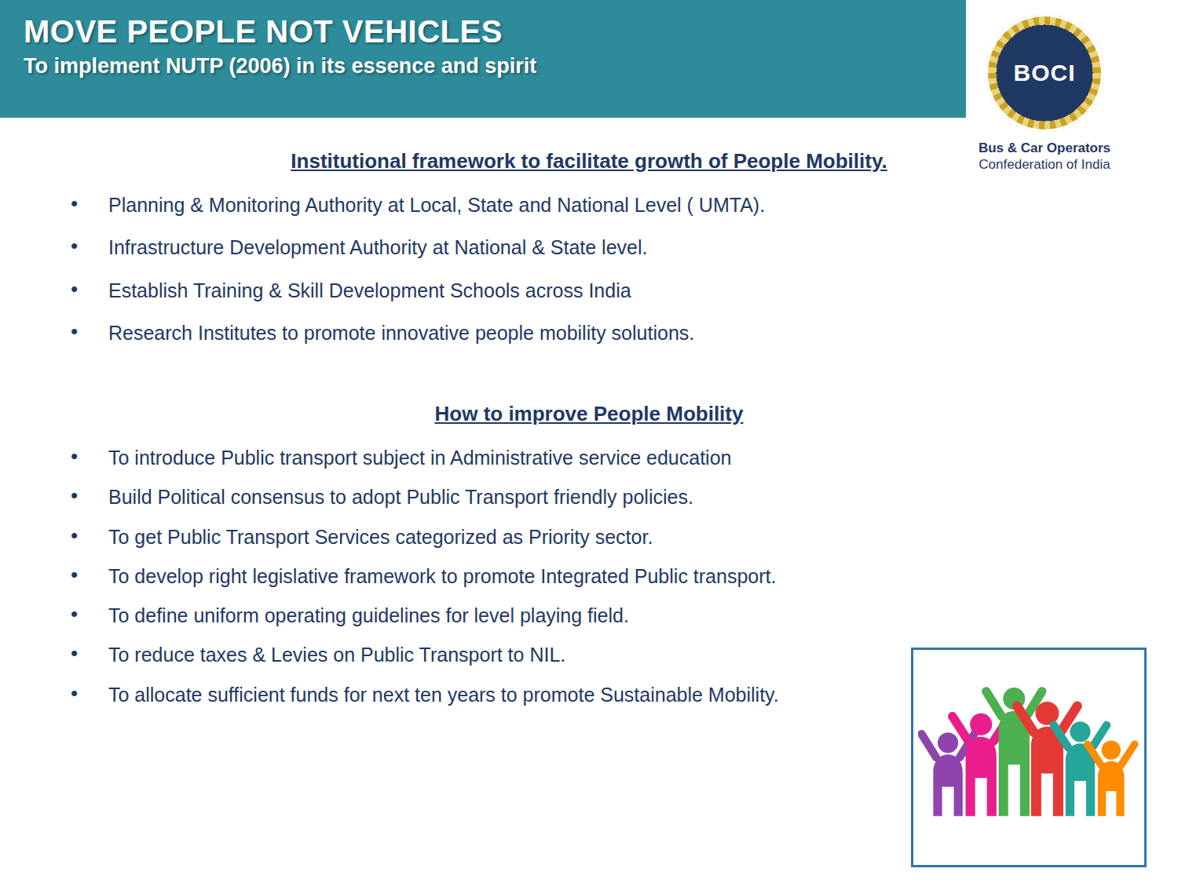MOVE PEOPLE NOT VEHICLES
To implement NUTP (2006) in its essence and spirit
BOCI
Bus & Car Operators
Confederation of India
Institutional framework to facilitate growth of People Mobility.
Planning & Monitoring Authority at Local, State and National Level ( UMTA).
Infrastructure Development Authority at National & State level.
Establish Training & Skill Development Schools across India
Research Institutes to promote innovative people mobility solutions.
How to improve People Mobility
To introduce Public transport subject in Administrative service education
Build Political consensus to adopt Public Transport friendly policies.
To get Public Transport Services categorized as Priority sector.
To develop right legislative framework to promote Integrated Public transport.
To define uniform operating guidelines for level playing field.
To reduce taxes & Levies on Public Transport to NIL.
To allocate sufficient funds for next ten years to promote Sustainable Mobility.